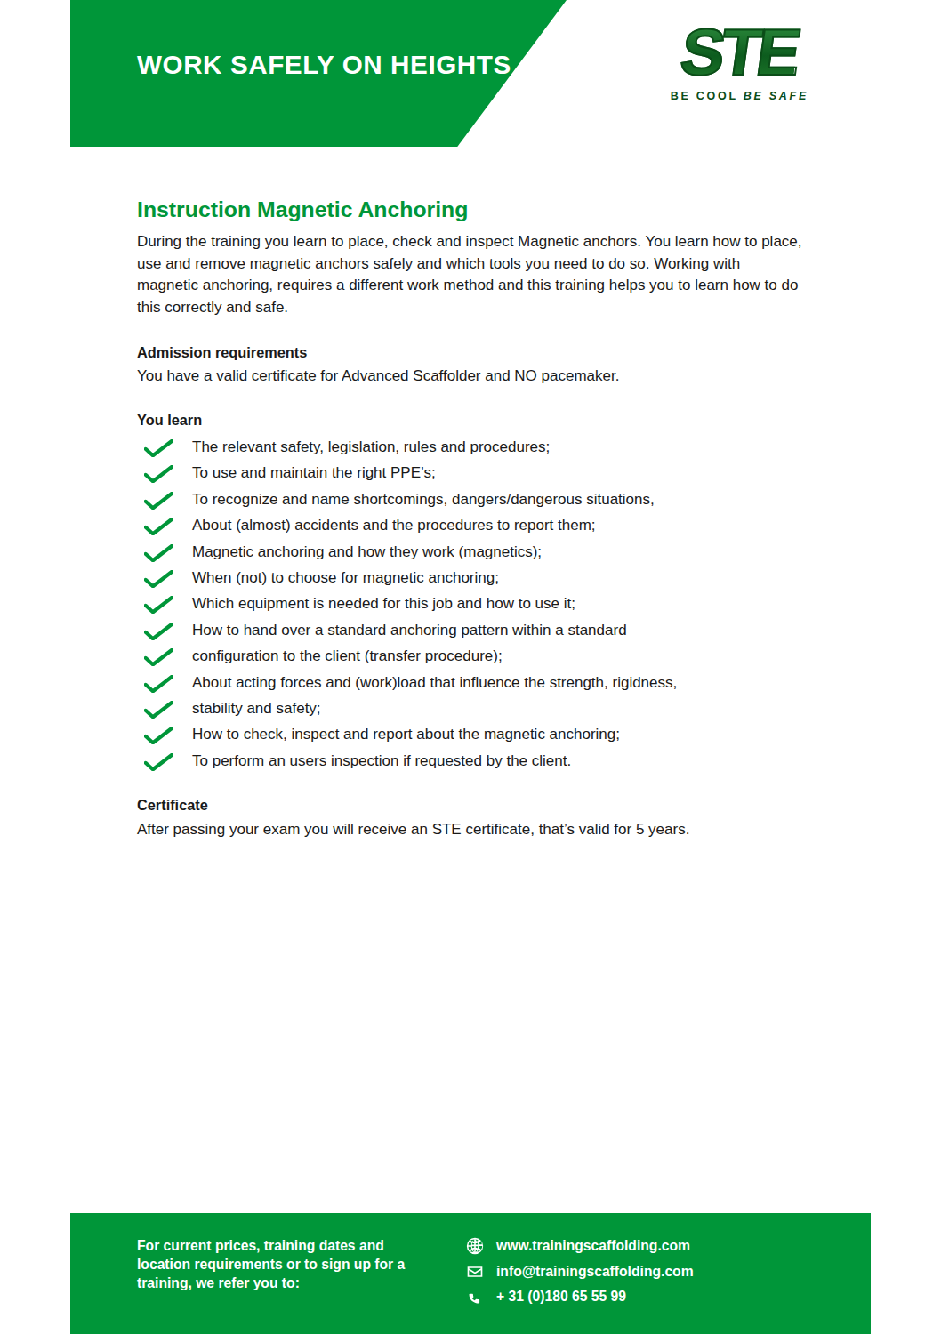Work safely on heights
STE
BE COOL BE SAFE
Instruction Magnetic Anchoring
During the training you learn to place, check and inspect Magnetic anchors. You learn how to place, use and remove magnetic anchors safely and which tools you need to do so. Working with magnetic anchoring, requires a different work method and this training helps you to learn how to do this correctly and safe.
Admission requirements
You have a valid certificate for Advanced Scaffolder and NO pacemaker.
You learn
The relevant safety, legislation, rules and procedures;
To use and maintain the right PPE’s;
To recognize and name shortcomings, dangers/dangerous situations,
About (almost) accidents and the procedures to report them;
Magnetic anchoring and how they work (magnetics);
When (not) to choose for magnetic anchoring;
Which equipment is needed for this job and how to use it;
How to hand over a standard anchoring pattern within a standard
configuration to the client (transfer procedure);
About acting forces and (work)load that influence the strength, rigidness,
stability and safety;
How to check, inspect and report about the magnetic anchoring;
To perform an users inspection if requested by the client.
Certificate
After passing your exam you will receive an STE certificate, that’s valid for 5 years.
For current prices, training dates and location requirements or to sign up for a training, we refer you to:
www.trainingscaffolding.com
info@trainingscaffolding.com
+ 31 (0)180 65 55 99